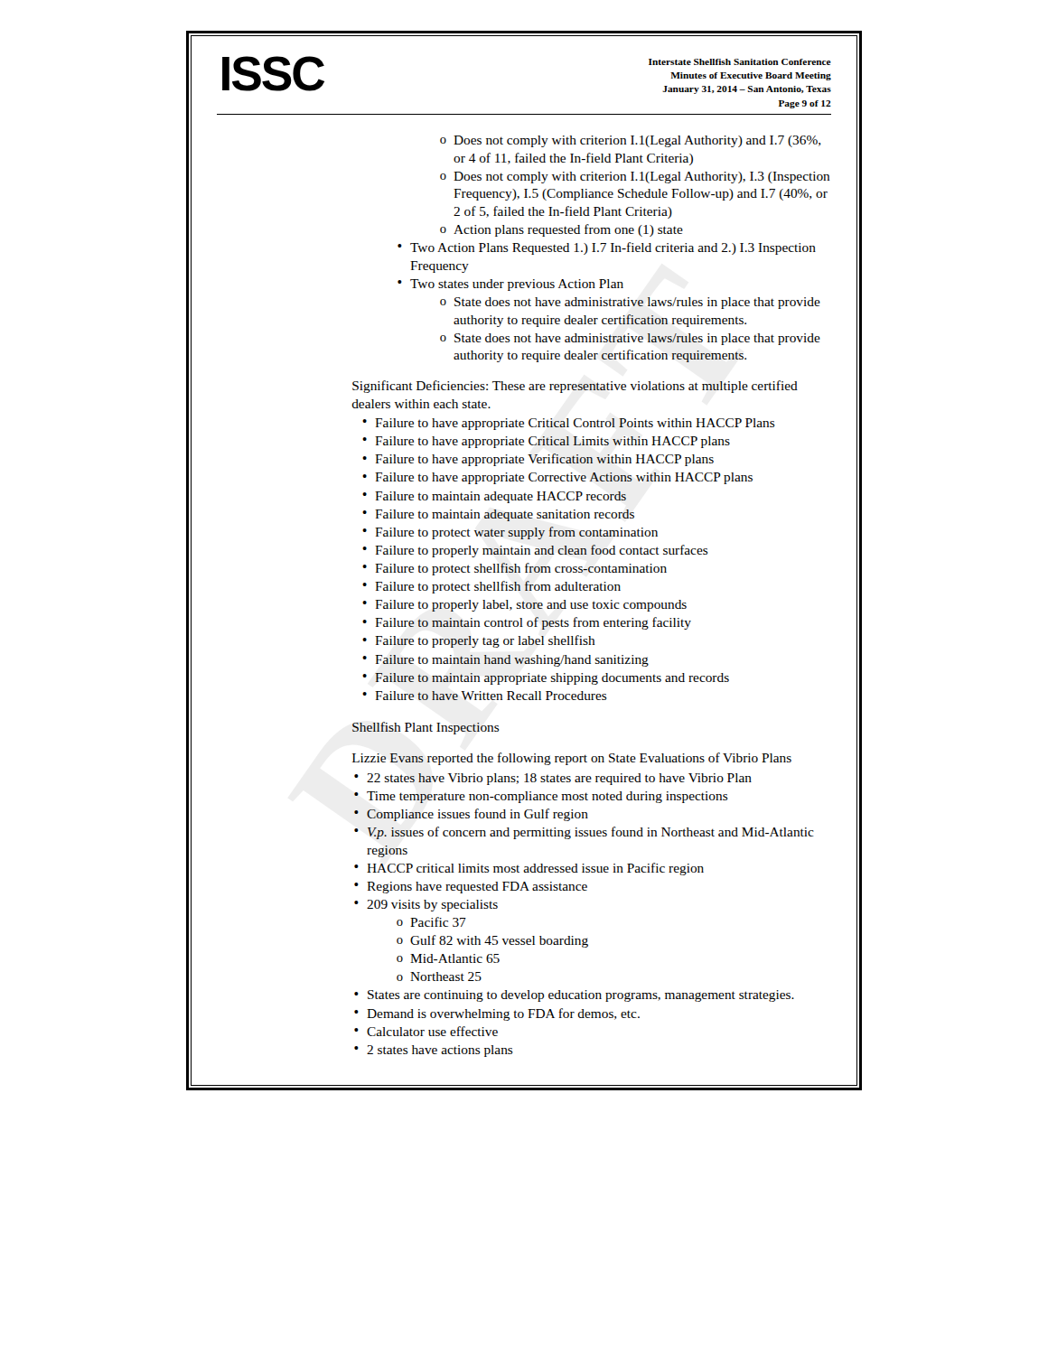DRAFT
ISSC
Interstate Shellfish Sanitation Conference
Minutes of Executive Board Meeting
January 31, 2014 – San Antonio, Texas
Page 9 of 12
Does not comply with criterion I.1(Legal Authority) and I.7 (36%, or 4 of 11, failed the In-field Plant Criteria)
Does not comply with criterion I.1(Legal Authority), I.3 (Inspection Frequency), I.5 (Compliance Schedule Follow-up) and I.7 (40%, or 2 of 5, failed the In-field Plant Criteria)
Action plans requested from one (1) state
Two Action Plans Requested 1.) I.7 In-field criteria and 2.) I.3 Inspection Frequency
Two states under previous Action Plan
State does not have administrative laws/rules in place that provide authority to require dealer certification requirements.
State does not have administrative laws/rules in place that provide authority to require dealer certification requirements.
Significant Deficiencies: These are representative violations at multiple certified dealers within each state.
Failure to have appropriate Critical Control Points within HACCP Plans
Failure to have appropriate Critical Limits within HACCP plans
Failure to have appropriate Verification within HACCP plans
Failure to have appropriate Corrective Actions within HACCP plans
Failure to maintain adequate HACCP records
Failure to maintain adequate sanitation records
Failure to protect water supply from contamination
Failure to properly maintain and clean food contact surfaces
Failure to protect shellfish from cross-contamination
Failure to protect shellfish from adulteration
Failure to properly label, store and use toxic compounds
Failure to maintain control of pests from entering facility
Failure to properly tag or label shellfish
Failure to maintain hand washing/hand sanitizing
Failure to maintain appropriate shipping documents and records
Failure to have Written Recall Procedures
Shellfish Plant Inspections
Lizzie Evans reported the following report on State Evaluations of Vibrio Plans
22 states have Vibrio plans; 18 states are required to have Vibrio Plan
Time temperature non-compliance most noted during inspections
Compliance issues found in Gulf region
V.p. issues of concern and permitting issues found in Northeast and Mid-Atlantic regions
HACCP critical limits most addressed issue in Pacific region
Regions have requested FDA assistance
209 visits by specialists
Pacific 37
Gulf 82 with 45 vessel boarding
Mid-Atlantic 65
Northeast 25
States are continuing to develop education programs, management strategies.
Demand is overwhelming to FDA for demos, etc.
Calculator use effective
2 states have actions plans